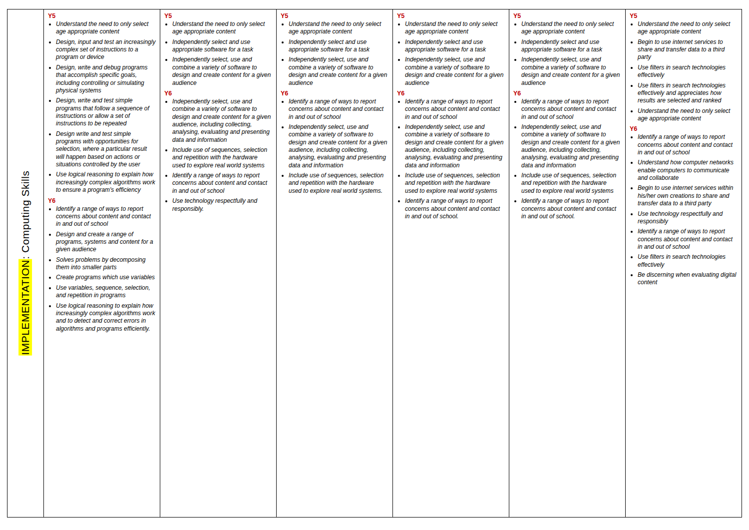| IMPLEMENTATION : Computing Skills | Y5 Understand the need to only select age appropriate content Design, input and test an increasingly complex set of instructions to a program or device Design, write and debug programs that accomplish specific goals, including controlling or simulating physical systems Design, write and test simple programs that follow a sequence of instructions or allow a set of instructions to be repeated Design write and test simple programs with opportunities for selection, where a particular result will happen based on actions or situations controlled by the user Use logical reasoning to explain how increasingly complex algorithms work to ensure a program's efficiency Y6 Identify a range of ways to report concerns about content and contact in and out of school Design and create a range of programs, systems and content for a given audience Solves problems by decomposing them into smaller parts Create programs which use variables Use variables, sequence, selection, and repetition in programs Use logical reasoning to explain how increasingly complex algorithms work and to detect and correct errors in algorithms and programs efficiently. | Y5 Understand the need to only select age appropriate content Independently select and use appropriate software for a task Independently select, use and combine a variety of software to design and create content for a given audience Y6 Independently select, use and combine a variety of software to design and create content for a given audience, including collecting, analysing, evaluating and presenting data and information Include use of sequences, selection and repetition with the hardware used to explore real world systems Identify a range of ways to report concerns about content and contact in and out of school Use technology respectfully and responsibly. | Y5 Understand the need to only select age appropriate content Independently select and use appropriate software for a task Independently select, use and combine a variety of software to design and create content for a given audience Y6 Identify a range of ways to report concerns about content and contact in and out of school Independently select, use and combine a variety of software to design and create content for a given audience, including collecting, analysing, evaluating and presenting data and information Include use of sequences, selection and repetition with the hardware used to explore real world systems. | Y5 Understand the need to only select age appropriate content Independently select and use appropriate software for a task Independently select, use and combine a variety of software to design and create content for a given audience Y6 Identify a range of ways to report concerns about content and contact in and out of school Independently select, use and combine a variety of software to design and create content for a given audience, including collecting, analysing, evaluating and presenting data and information Include use of sequences, selection and repetition with the hardware used to explore real world systems Identify a range of ways to report concerns about content and contact in and out of school. | Y5 Understand the need to only select age appropriate content Independently select and use appropriate software for a task Independently select, use and combine a variety of software to design and create content for a given audience Y6 Identify a range of ways to report concerns about content and contact in and out of school Independently select, use and combine a variety of software to design and create content for a given audience, including collecting, analysing, evaluating and presenting data and information Include use of sequences, selection and repetition with the hardware used to explore real world systems Identify a range of ways to report concerns about content and contact in and out of school. | Y5 Understand the need to only select age appropriate content Begin to use internet services to share and transfer data to a third party Use filters in search technologies effectively Use filters in search technologies effectively and appreciates how results are selected and ranked Understand the need to only select age appropriate content Y6 Identify a range of ways to report concerns about content and contact in and out of school Understand how computer networks enable computers to communicate and collaborate Begin to use internet services within his/her own creations to share and transfer data to a third party Use technology respectfully and responsibly Identify a range of ways to report concerns about content and contact in and out of school Use filters in search technologies effectively Be discerning when evaluating digital content |